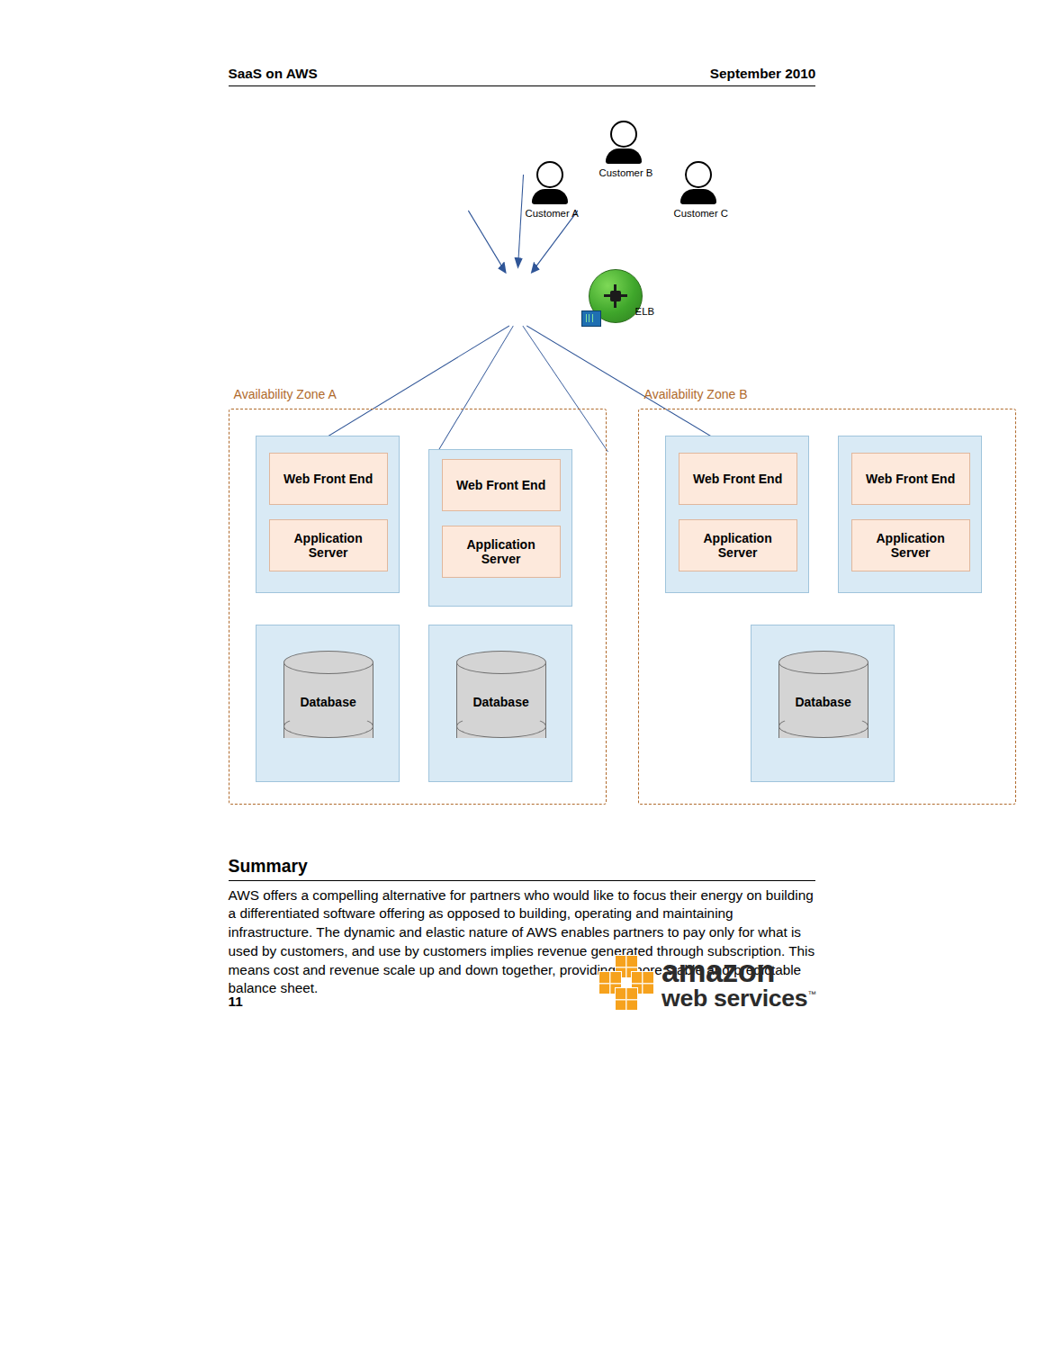SaaS on AWS September 2010
Customer A
Customer B
Customer C
ELB
Availability Zone A
Availability Zone B
Web Front End
Application
Server
Web Front End
Application
Server
Web Front End
Application
Server
Web Front End
Application
Server
Database
Database
Database
Summary
AWS offers a compelling alternative for partners who would like to focus their energy on building a differentiated software offering as opposed to building, operating and maintaining infrastructure. The dynamic and elastic nature of AWS enables partners to pay only for what is used by customers, and use by customers implies revenue generated through subscription. This means cost and revenue scale up and down together, providing a more stable and predictable balance sheet.
11
amazon
web services™